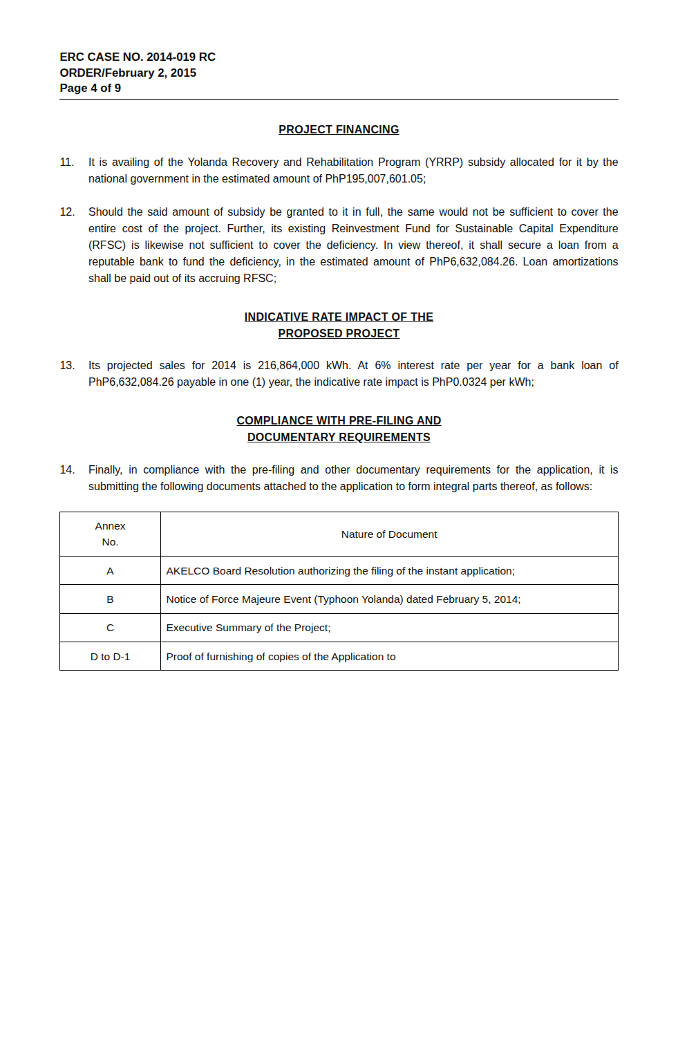ERC CASE NO. 2014-019 RC ORDER/February 2, 2015 Page 4 of 9
Project Financing
It is availing of the Yolanda Recovery and Rehabilitation Program (YRRP) subsidy allocated for it by the national government in the estimated amount of PhP195,007,601.05;
Should the said amount of subsidy be granted to it in full, the same would not be sufficient to cover the entire cost of the project. Further, its existing Reinvestment Fund for Sustainable Capital Expenditure (RFSC) is likewise not sufficient to cover the deficiency. In view thereof, it shall secure a loan from a reputable bank to fund the deficiency, in the estimated amount of PhP6,632,084.26. Loan amortizations shall be paid out of its accruing RFSC;
Indicative Rate Impact of the
Proposed Project
Its projected sales for 2014 is 216,864,000 kWh. At 6% interest rate per year for a bank loan of PhP6,632,084.26 payable in one (1) year, the indicative rate impact is PhP0.0324 per kWh;
Compliance with Pre-Filing and
Documentary Requirements
Finally, in compliance with the pre-filing and other documentary requirements for the application, it is submitting the following documents attached to the application to form integral parts thereof, as follows:
| Annex No. | Nature of Document |
| --- | --- |
| A | AKELCO Board Resolution authorizing the filing of the instant application; |
| B | Notice of Force Majeure Event (Typhoon Yolanda) dated February 5, 2014; |
| C | Executive Summary of the Project; |
| D to D-1 | Proof of furnishing of copies of the Application to |